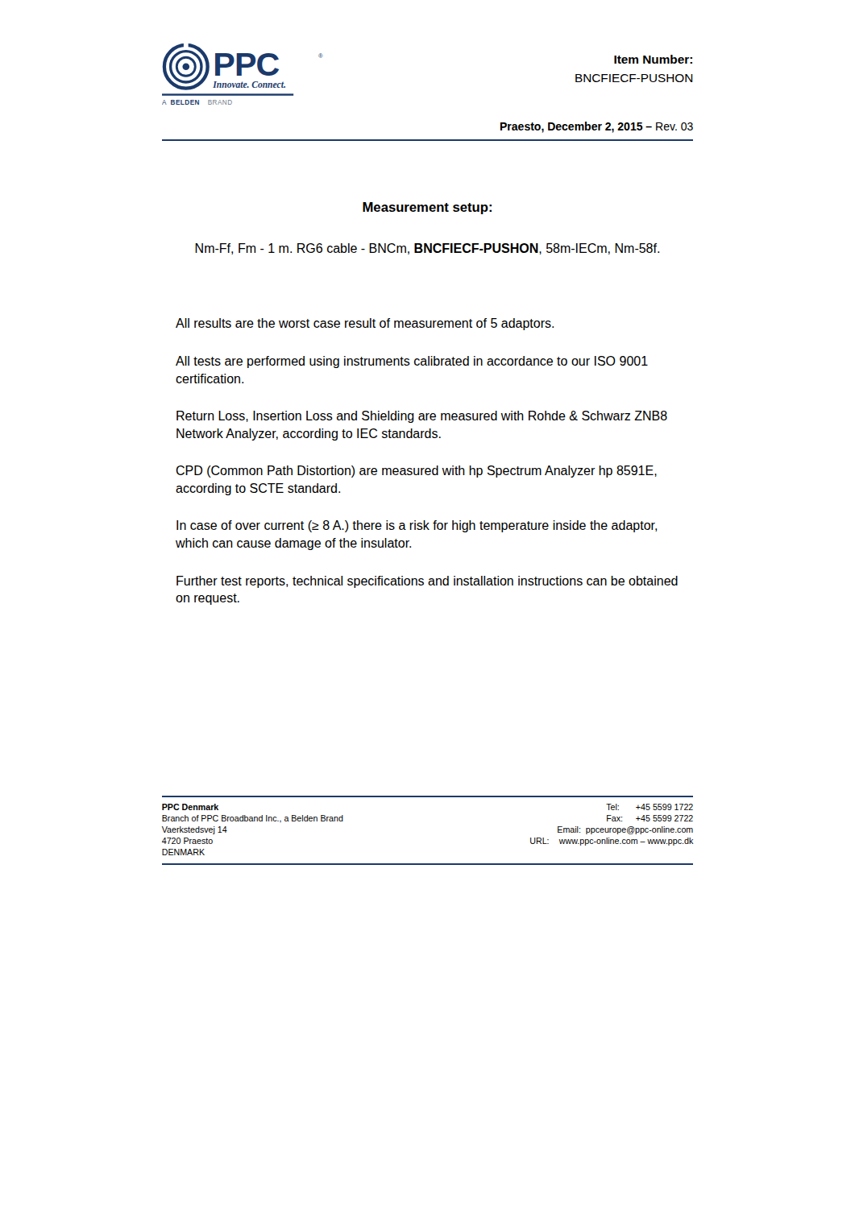PPC — Innovate. Connect. A Belden Brand PPC ® Innovate. Connect. A BELDEN BRAND
Item Number:
BNCFIECF-PUSHON
Praesto, December 2, 2015 – Rev. 03
Measurement setup:
Nm-Ff, Fm - 1 m. RG6 cable - BNCm, BNCFIECF-PUSHON, 58m-IECm, Nm-58f.
All results are the worst case result of measurement of 5 adaptors.
All tests are performed using instruments calibrated in accordance to our ISO 9001 certification.
Return Loss, Insertion Loss and Shielding are measured with Rohde & Schwarz ZNB8 Network Analyzer, according to IEC standards.
CPD (Common Path Distortion) are measured with hp Spectrum Analyzer hp 8591E, according to SCTE standard.
In case of over current (≥ 8 A.) there is a risk for high temperature inside the adaptor, which can cause damage of the insulator.
Further test reports, technical specifications and installation instructions can be obtained on request.
PPC Denmark
Branch of PPC Broadband Inc., a Belden Brand
Vaerkstedsvej 14
4720 Praesto
DENMARK
Tel: +45 5599 1722
Fax: +45 5599 2722
Email: ppceurope@ppc-online.com
URL: www.ppc-online.com – www.ppc.dk